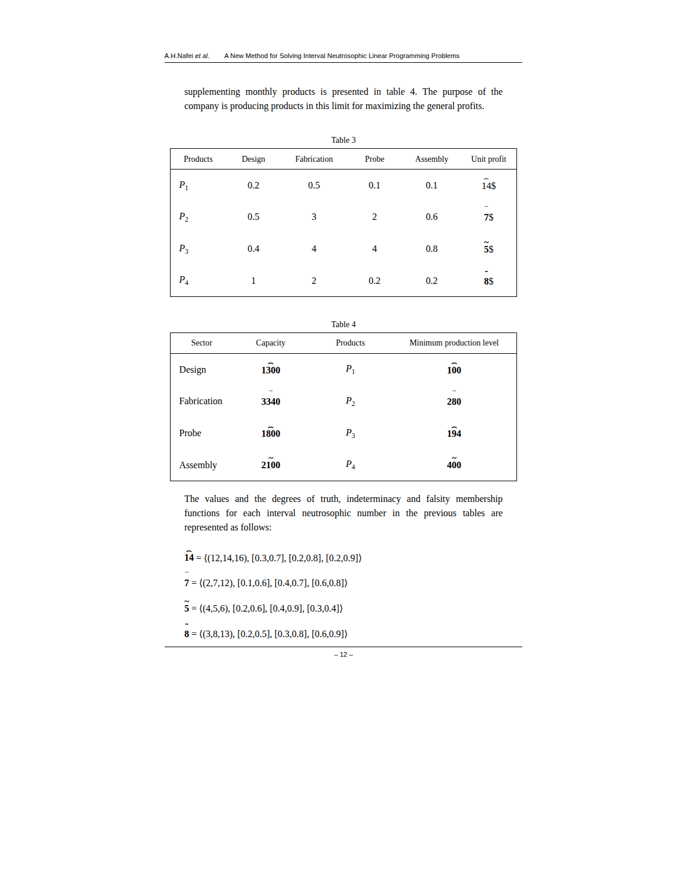A.H.Nafei et al. A New Method for Solving Interval Neutrosophic Linear Programming Problems
supplementing monthly products is presented in table 4. The purpose of the company is producing products in this limit for maximizing the general profits.
Table 3
| Products | Design | Fabrication | Probe | Assembly | Unit profit |
| --- | --- | --- | --- | --- | --- |
| P 1 | 0.2 | 0.5 | 0.1 | 0.1 | ⌢ 14 $ |
| P 2 | 0.5 | 3 | 2 | 0.6 | ‾ 7 $ |
| P 3 | 0.4 | 4 | 4 | 0.8 | ~ 5 $ |
| P 4 | 1 | 2 | 0.2 | 0.2 | ˜ 8 $ |
Table 4
| Sector | Capacity | Products | Minimum production level |
| --- | --- | --- | --- |
| Design | ⌢ 1300 | P 1 | ⌢ 100 |
| Fabrication | ‾ 3340 | P 2 | ‾ 280 |
| Probe | ⌢ 1800 | P 3 | ⌢ 194 |
| Assembly | ~ 2100 | P 4 | ~ 400 |
The values and the degrees of truth, indeterminacy and falsity membership functions for each interval neutrosophic number in the previous tables are represented as follows:
⌢14 = ⟨(12,14,16), [0.3,0.7], [0.2,0.8], [0.2,0.9]⟩
‾7 = ⟨(2,7,12), [0.1,0.6], [0.4,0.7], [0.6,0.8]⟩
~5 = ⟨(4,5,6), [0.2,0.6], [0.4,0.9], [0.3,0.4]⟩
˜8 = ⟨(3,8,13), [0.2,0.5], [0.3,0.8], [0.6,0.9]⟩
– 12 –